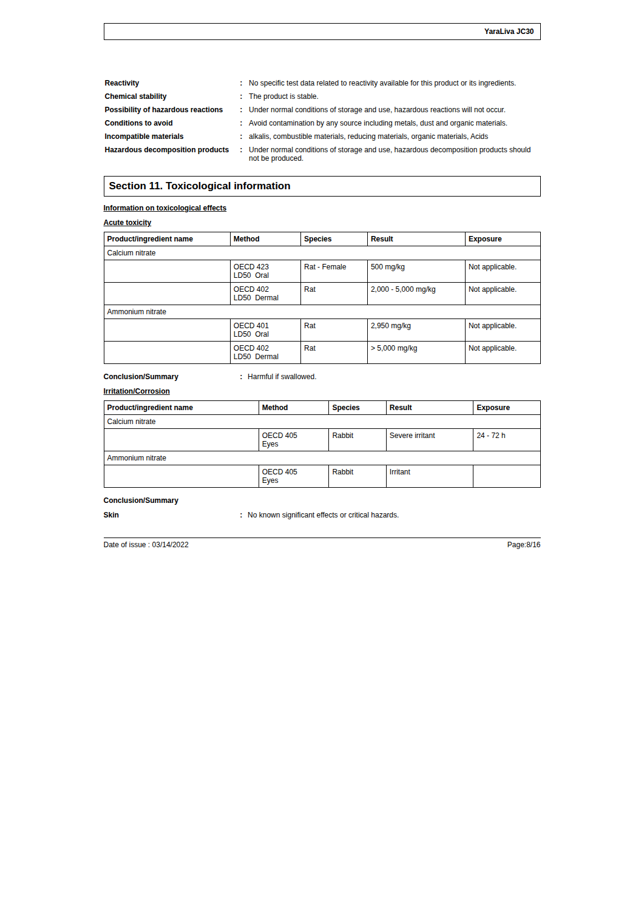YaraLiva JC30
| Reactivity | : | No specific test data related to reactivity available for this product or its ingredients. |
| Chemical stability | : | The product is stable. |
| Possibility of hazardous reactions | : | Under normal conditions of storage and use, hazardous reactions will not occur. |
| Conditions to avoid | : | Avoid contamination by any source including metals, dust and organic materials. |
| Incompatible materials | : | alkalis, combustible materials, reducing materials, organic materials, Acids |
| Hazardous decomposition products | : | Under normal conditions of storage and use, hazardous decomposition products should not be produced. |
Section 11. Toxicological information
Information on toxicological effects
Acute toxicity
| Product/ingredient name | Method | Species | Result | Exposure |
| --- | --- | --- | --- | --- |
| Calcium nitrate |
| | OECD 423 LD50 Oral | Rat - Female | 500 mg/kg | Not applicable. |
| | OECD 402 LD50 Dermal | Rat | 2,000 - 5,000 mg/kg | Not applicable. |
| Ammonium nitrate |
| | OECD 401 LD50 Oral | Rat | 2,950 mg/kg | Not applicable. |
| | OECD 402 LD50 Dermal | Rat | > 5,000 mg/kg | Not applicable. |
Conclusion/Summary: Harmful if swallowed.
Irritation/Corrosion
| Product/ingredient name | Method | Species | Result | Exposure |
| --- | --- | --- | --- | --- |
| Calcium nitrate |
| | OECD 405 Eyes | Rabbit | Severe irritant | 24 - 72 h |
| Ammonium nitrate |
| | OECD 405 Eyes | Rabbit | Irritant | |
Conclusion/Summary
Skin: No known significant effects or critical hazards.
Date of issue : 03/14/2022 Page:8/16